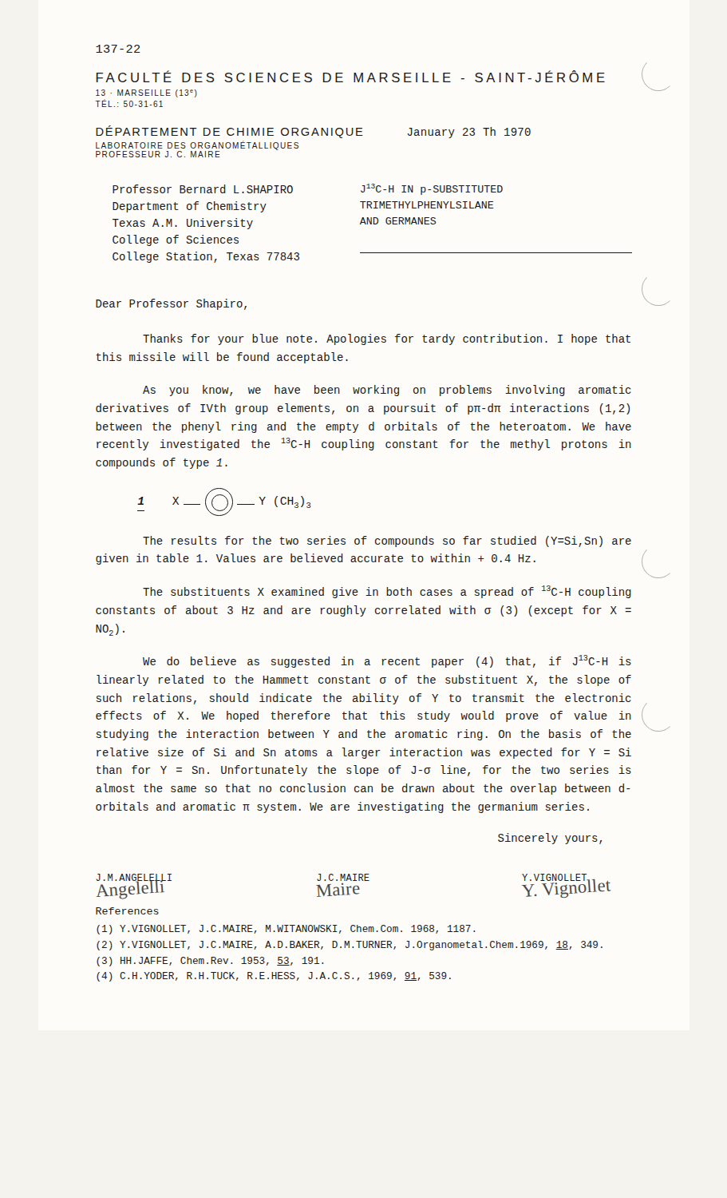137-22
FACULTÉ DES SCIENCES DE MARSEILLE - SAINT-JÉRÔME
13 · MARSEILLE (13e)
TÉL.: 50-31-61
DÉPARTEMENT DE CHIMIE ORGANIQUE January 23 Th 1970
LABORATOIRE DES ORGANOMÉTALLIQUES
PROFESSEUR J. C. MAIRE
Professor Bernard L.SHAPIRO Department of Chemistry Texas A.M. University College of Sciences College Station, Texas 77843
J13C-H IN p-SUBSTITUTED TRIMETHYLPHENYLSILANE
AND GERMANES
Dear Professor Shapiro,
Thanks for your blue note. Apologies for tardy contribution. I hope that this missile will be found acceptable.
As you know, we have been working on problems involving aromatic derivatives of IVth group elements, on a poursuit of pπ-dπ interactions (1,2) between the phenyl ring and the empty d orbitals of the heteroatom. We have recently investigated the 13C-H coupling constant for the methyl protons in compounds of type 1.
1 X Y (CH3)3
The results for the two series of compounds so far studied (Y=Si,Sn) are given in table 1. Values are believed accurate to within + 0.4 Hz.
The substituents X examined give in both cases a spread of 13C-H coupling constants of about 3 Hz and are roughly correlated with σ (3) (except for X = NO2).
We do believe as suggested in a recent paper (4) that, if J13C-H is linearly related to the Hammett constant σ of the substituent X, the slope of such relations, should indicate the ability of Y to transmit the electronic effects of X. We hoped therefore that this study would prove of value in studying the interaction between Y and the aromatic ring. On the basis of the relative size of Si and Sn atoms a larger interaction was expected for Y = Si than for Y = Sn. Unfortunately the slope of J-σ line, for the two series is almost the same so that no conclusion can be drawn about the overlap between d-orbitals and aromatic π system. We are investigating the germanium series.
Sincerely yours,
J.M.ANGELELLI Angelelli
J.C.MAIRE Maire
Y.VIGNOLLET Y. Vignollet
References
(1) Y.VIGNOLLET, J.C.MAIRE, M.WITANOWSKI, Chem.Com. 1968, 1187.
(2) Y.VIGNOLLET, J.C.MAIRE, A.D.BAKER, D.M.TURNER, J.Organometal.Chem.1969, 18, 349.
(3) HH.JAFFE, Chem.Rev. 1953, 53, 191.
(4) C.H.YODER, R.H.TUCK, R.E.HESS, J.A.C.S., 1969, 91, 539.